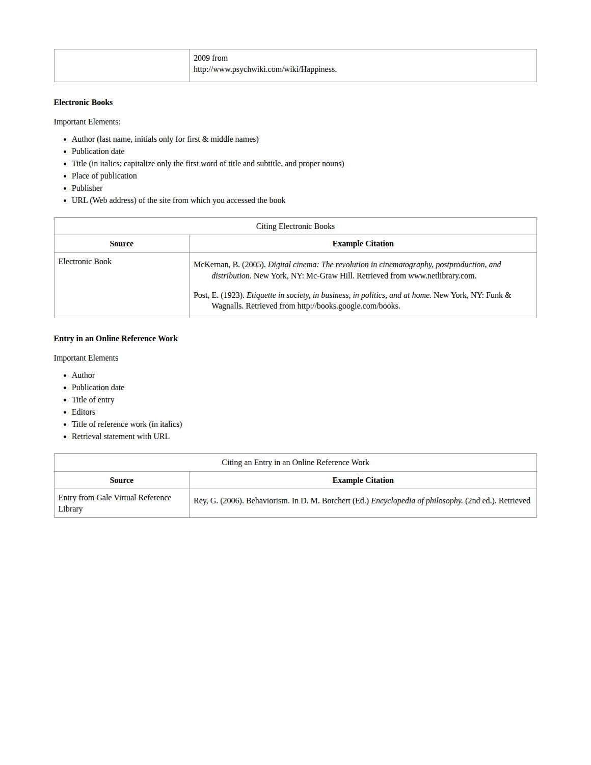| | 2009 from http://www.psychwiki.com/wiki/Happiness. |
Electronic Books
Important Elements:
Author (last name, initials only for first & middle names)
Publication date
Title (in italics; capitalize only the first word of title and subtitle, and proper nouns)
Place of publication
Publisher
URL (Web address) of the site from which you accessed the book
Citing Electronic Books
| Source | Example Citation |
| --- | --- |
| Electronic Book | McKernan, B. (2005). Digital cinema: The revolution in cinematography, postproduction, and distribution. New York, NY: Mc-Graw Hill. Retrieved from www.netlibrary.com. Post, E. (1923). Etiquette in society, in business, in politics, and at home. New York, NY: Funk & Wagnalls. Retrieved from http://books.google.com/books. |
Entry in an Online Reference Work
Important Elements
Author
Publication date
Title of entry
Editors
Title of reference work (in italics)
Retrieval statement with URL
Citing an Entry in an Online Reference Work
| Source | Example Citation |
| --- | --- |
| Entry from Gale Virtual Reference Library | Rey, G. (2006). Behaviorism. In D. M. Borchert (Ed.) Encyclopedia of philosophy. (2nd ed.). Retrieved |